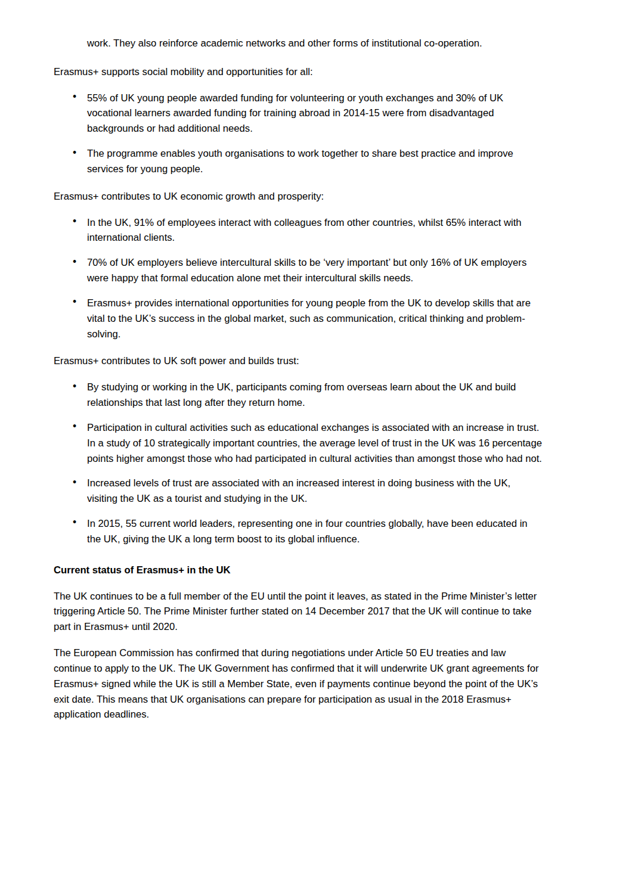work. They also reinforce academic networks and other forms of institutional co-operation.
Erasmus+ supports social mobility and opportunities for all:
55% of UK young people awarded funding for volunteering or youth exchanges and 30% of UK vocational learners awarded funding for training abroad in 2014-15 were from disadvantaged backgrounds or had additional needs.
The programme enables youth organisations to work together to share best practice and improve services for young people.
Erasmus+ contributes to UK economic growth and prosperity:
In the UK, 91% of employees interact with colleagues from other countries, whilst 65% interact with international clients.
70% of UK employers believe intercultural skills to be ‘very important’ but only 16% of UK employers were happy that formal education alone met their intercultural skills needs.
Erasmus+ provides international opportunities for young people from the UK to develop skills that are vital to the UK’s success in the global market, such as communication, critical thinking and problem-solving.
Erasmus+ contributes to UK soft power and builds trust:
By studying or working in the UK, participants coming from overseas learn about the UK and build relationships that last long after they return home.
Participation in cultural activities such as educational exchanges is associated with an increase in trust. In a study of 10 strategically important countries, the average level of trust in the UK was 16 percentage points higher amongst those who had participated in cultural activities than amongst those who had not.
Increased levels of trust are associated with an increased interest in doing business with the UK, visiting the UK as a tourist and studying in the UK.
In 2015, 55 current world leaders, representing one in four countries globally, have been educated in the UK, giving the UK a long term boost to its global influence.
Current status of Erasmus+ in the UK
The UK continues to be a full member of the EU until the point it leaves, as stated in the Prime Minister’s letter triggering Article 50. The Prime Minister further stated on 14 December 2017 that the UK will continue to take part in Erasmus+ until 2020.
The European Commission has confirmed that during negotiations under Article 50 EU treaties and law continue to apply to the UK. The UK Government has confirmed that it will underwrite UK grant agreements for Erasmus+ signed while the UK is still a Member State, even if payments continue beyond the point of the UK’s exit date. This means that UK organisations can prepare for participation as usual in the 2018 Erasmus+ application deadlines.